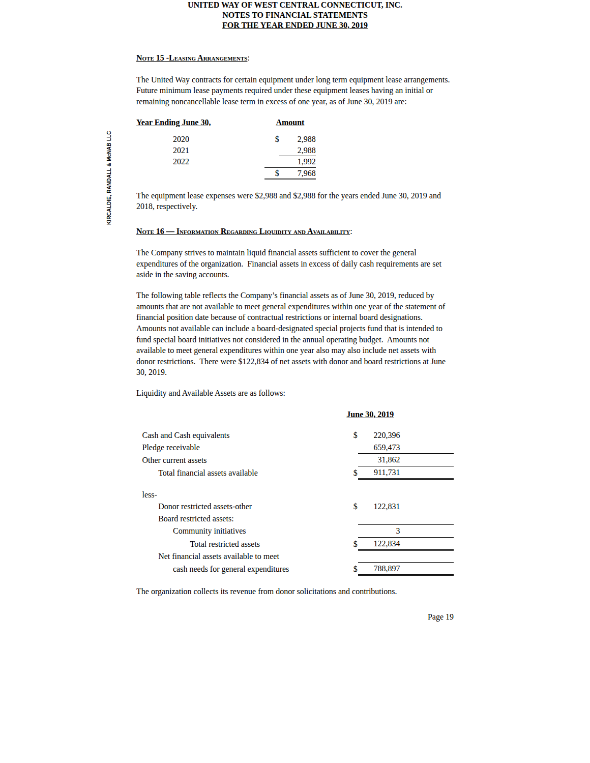KIRCALDIE, RANDALL & McNAB LLC
UNITED WAY OF WEST CENTRAL CONNECTICUT, INC. NOTES TO FINANCIAL STATEMENTS FOR THE YEAR ENDED JUNE 30, 2019
Note 15 -Leasing Arrangements:
The United Way contracts for certain equipment under long term equipment lease arrangements. Future minimum lease payments required under these equipment leases having an initial or remaining noncancellable lease term in excess of one year, as of June 30, 2019 are:
| Year Ending June 30, | Amount |
| --- | --- |
| 2020 | $ | 2,988 |
| 2021 | | 2,988 |
| 2022 | | 1,992 |
| | $ | 7,968 |
The equipment lease expenses were $2,988 and $2,988 for the years ended June 30, 2019 and 2018, respectively.
Note 16 — Information Regarding Liquidity and Availability:
The Company strives to maintain liquid financial assets sufficient to cover the general expenditures of the organization. Financial assets in excess of daily cash requirements are set aside in the saving accounts.
The following table reflects the Company’s financial assets as of June 30, 2019, reduced by amounts that are not available to meet general expenditures within one year of the statement of financial position date because of contractual restrictions or internal board designations. Amounts not available can include a board-designated special projects fund that is intended to fund special board initiatives not considered in the annual operating budget. Amounts not available to meet general expenditures within one year also may also include net assets with donor restrictions. There were $122,834 of net assets with donor and board restrictions at June 30, 2019.
Liquidity and Available Assets are as follows:
| | June 30, 2019 |
| Cash and Cash equivalents | $ | 220,396 |
| Pledge receivable | | 659,473 |
| Other current assets | | 31,862 |
| Total financial assets available | $ | 911,731 |
| less- | | |
| Donor restricted assets-other | $ | 122,831 |
| Board restricted assets: | | |
| Community initiatives | | 3 |
| Total restricted assets | $ | 122,834 |
| Net financial assets available to meet | | |
| cash needs for general expenditures | $ | 788,897 |
The organization collects its revenue from donor solicitations and contributions.
Page 19